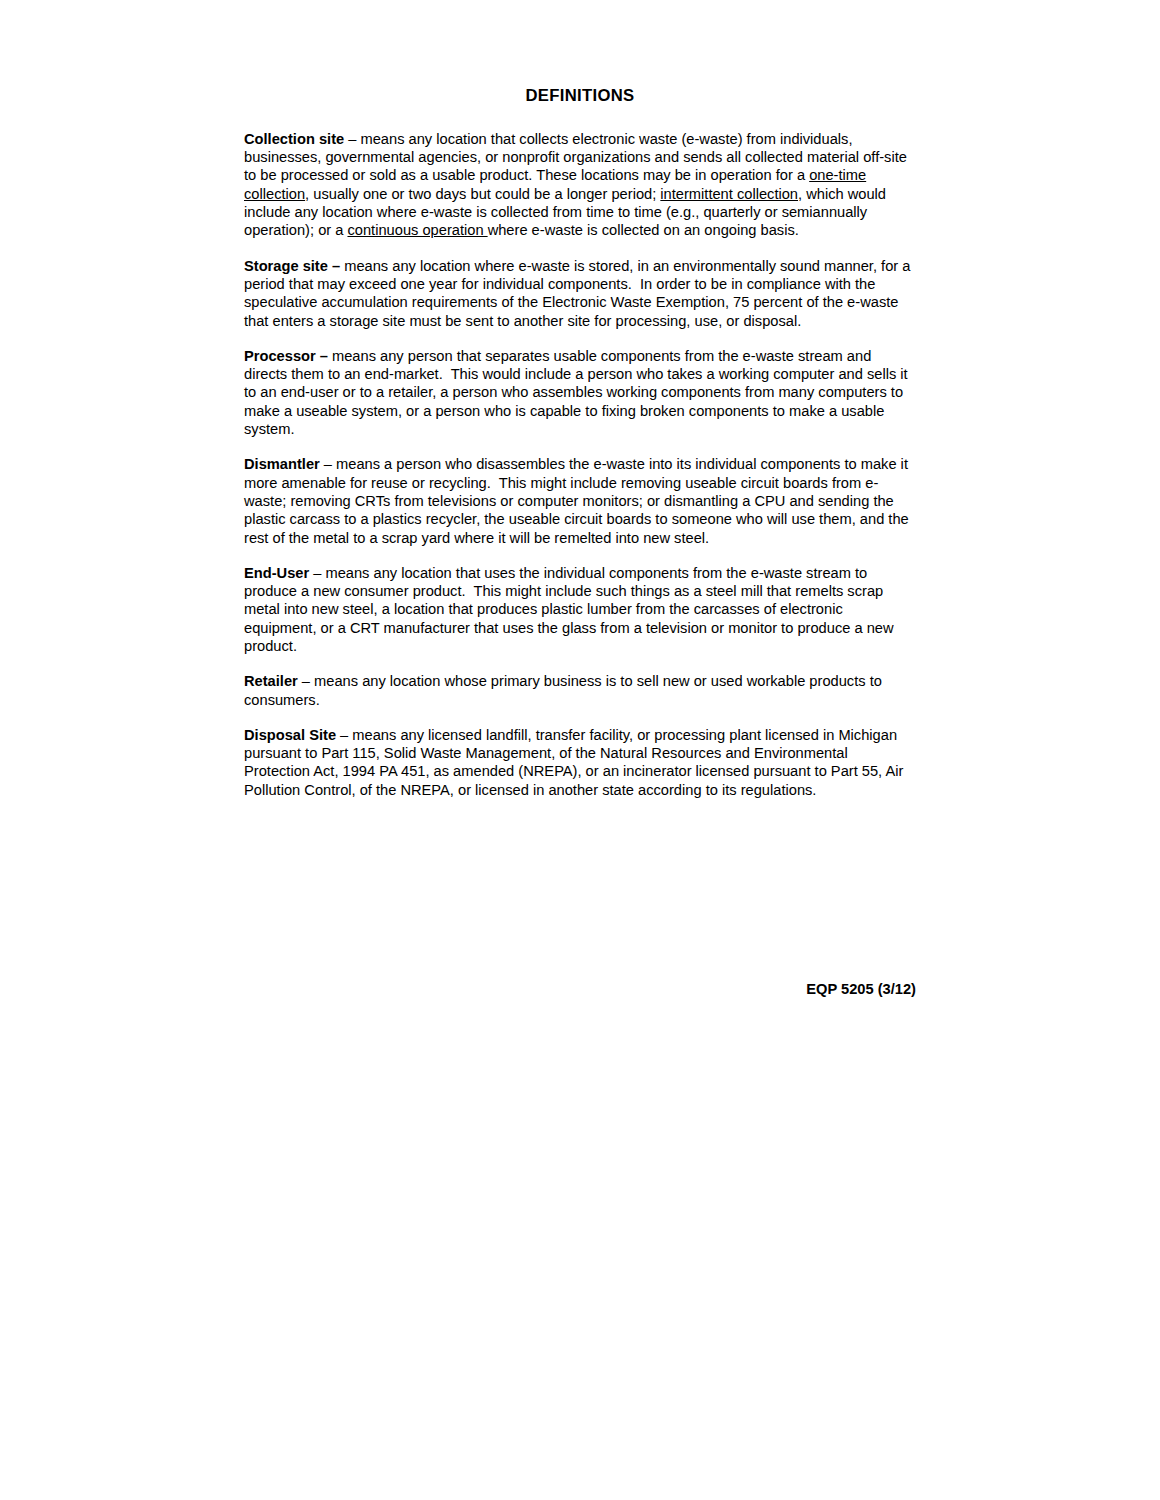DEFINITIONS
Collection site – means any location that collects electronic waste (e-waste) from individuals, businesses, governmental agencies, or nonprofit organizations and sends all collected material off-site to be processed or sold as a usable product. These locations may be in operation for a one-time collection, usually one or two days but could be a longer period; intermittent collection, which would include any location where e-waste is collected from time to time (e.g., quarterly or semiannually operation); or a continuous operation where e-waste is collected on an ongoing basis.
Storage site – means any location where e-waste is stored, in an environmentally sound manner, for a period that may exceed one year for individual components. In order to be in compliance with the speculative accumulation requirements of the Electronic Waste Exemption, 75 percent of the e-waste that enters a storage site must be sent to another site for processing, use, or disposal.
Processor – means any person that separates usable components from the e-waste stream and directs them to an end-market. This would include a person who takes a working computer and sells it to an end-user or to a retailer, a person who assembles working components from many computers to make a useable system, or a person who is capable to fixing broken components to make a usable system.
Dismantler – means a person who disassembles the e-waste into its individual components to make it more amenable for reuse or recycling. This might include removing useable circuit boards from e-waste; removing CRTs from televisions or computer monitors; or dismantling a CPU and sending the plastic carcass to a plastics recycler, the useable circuit boards to someone who will use them, and the rest of the metal to a scrap yard where it will be remelted into new steel.
End-User – means any location that uses the individual components from the e-waste stream to produce a new consumer product. This might include such things as a steel mill that remelts scrap metal into new steel, a location that produces plastic lumber from the carcasses of electronic equipment, or a CRT manufacturer that uses the glass from a television or monitor to produce a new product.
Retailer – means any location whose primary business is to sell new or used workable products to consumers.
Disposal Site – means any licensed landfill, transfer facility, or processing plant licensed in Michigan pursuant to Part 115, Solid Waste Management, of the Natural Resources and Environmental Protection Act, 1994 PA 451, as amended (NREPA), or an incinerator licensed pursuant to Part 55, Air Pollution Control, of the NREPA, or licensed in another state according to its regulations.
EQP 5205 (3/12)